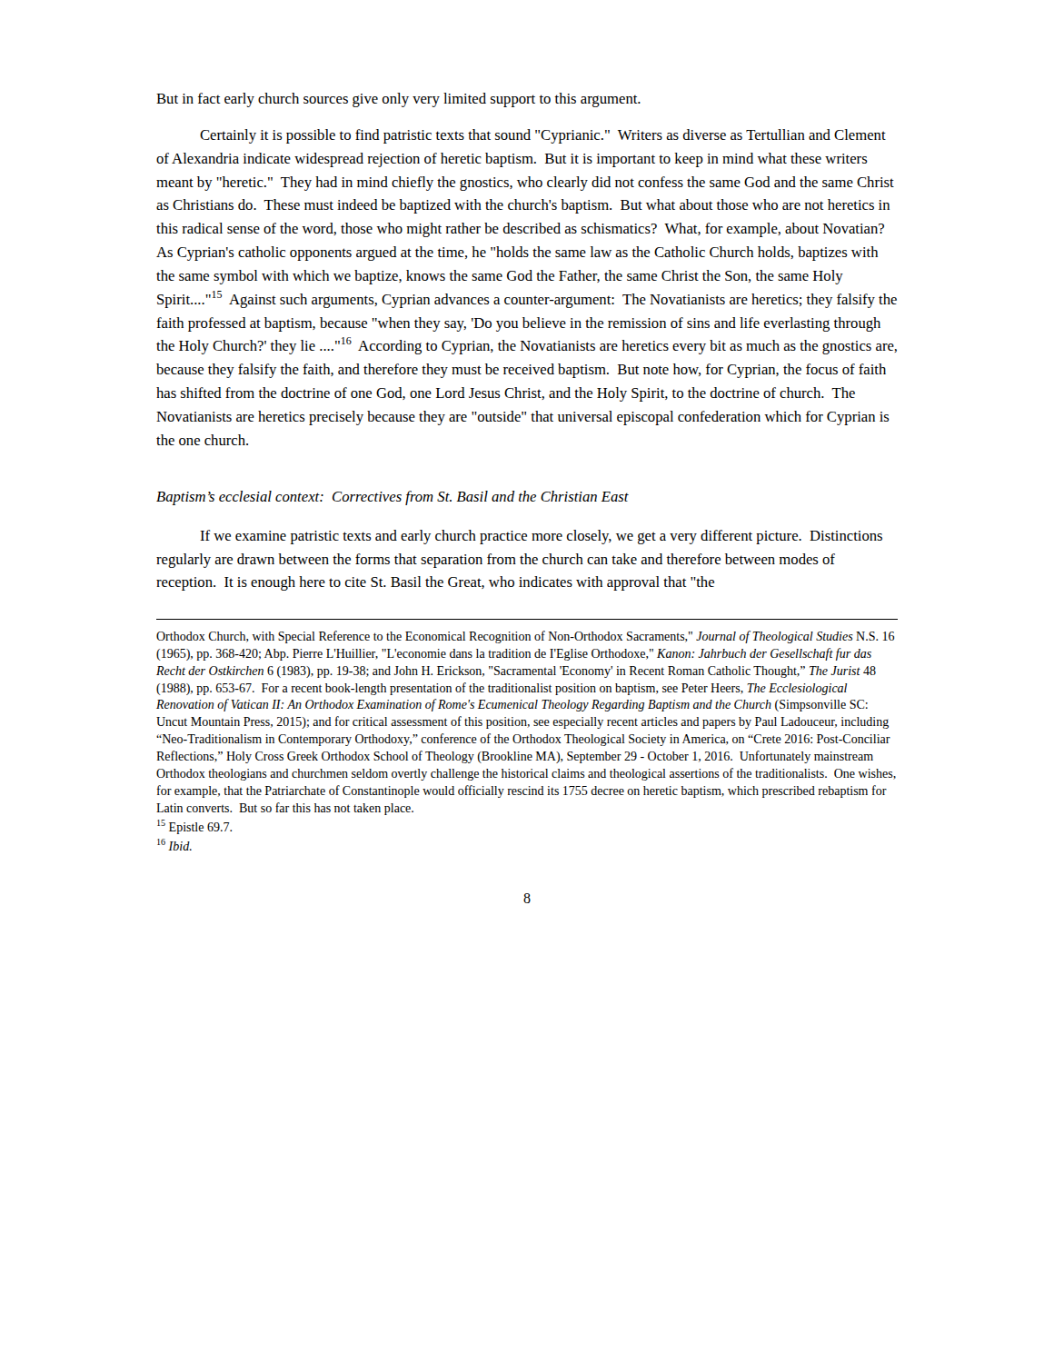But in fact early church sources give only very limited support to this argument.
Certainly it is possible to find patristic texts that sound "Cyprianic." Writers as diverse as Tertullian and Clement of Alexandria indicate widespread rejection of heretic baptism. But it is important to keep in mind what these writers meant by "heretic." They had in mind chiefly the gnostics, who clearly did not confess the same God and the same Christ as Christians do. These must indeed be baptized with the church's baptism. But what about those who are not heretics in this radical sense of the word, those who might rather be described as schismatics? What, for example, about Novatian? As Cyprian's catholic opponents argued at the time, he "holds the same law as the Catholic Church holds, baptizes with the same symbol with which we baptize, knows the same God the Father, the same Christ the Son, the same Holy Spirit...."15 Against such arguments, Cyprian advances a counter-argument: The Novatianists are heretics; they falsify the faith professed at baptism, because "when they say, 'Do you believe in the remission of sins and life everlasting through the Holy Church?' they lie ...."16 According to Cyprian, the Novatianists are heretics every bit as much as the gnostics are, because they falsify the faith, and therefore they must be received baptism. But note how, for Cyprian, the focus of faith has shifted from the doctrine of one God, one Lord Jesus Christ, and the Holy Spirit, to the doctrine of church. The Novatianists are heretics precisely because they are "outside" that universal episcopal confederation which for Cyprian is the one church.
Baptism’s ecclesial context: Correctives from St. Basil and the Christian East
If we examine patristic texts and early church practice more closely, we get a very different picture. Distinctions regularly are drawn between the forms that separation from the church can take and therefore between modes of reception. It is enough here to cite St. Basil the Great, who indicates with approval that "the
Orthodox Church, with Special Reference to the Economical Recognition of Non-Orthodox Sacraments," Journal of Theological Studies N.S. 16 (1965), pp. 368-420; Abp. Pierre L'Huillier, "L'economie dans la tradition de I'Eglise Orthodoxe," Kanon: Jahrbuch der Gesellschaft fur das Recht der Ostkirchen 6 (1983), pp. 19-38; and John H. Erickson, "Sacramental 'Economy' in Recent Roman Catholic Thought,” The Jurist 48 (1988), pp. 653-67. For a recent book-length presentation of the traditionalist position on baptism, see Peter Heers, The Ecclesiological Renovation of Vatican II: An Orthodox Examination of Rome's Ecumenical Theology Regarding Baptism and the Church (Simpsonville SC: Uncut Mountain Press, 2015); and for critical assessment of this position, see especially recent articles and papers by Paul Ladouceur, including “Neo-Traditionalism in Contemporary Orthodoxy,” conference of the Orthodox Theological Society in America, on “Crete 2016: Post-Conciliar Reflections,” Holy Cross Greek Orthodox School of Theology (Brookline MA), September 29 - October 1, 2016. Unfortunately mainstream Orthodox theologians and churchmen seldom overtly challenge the historical claims and theological assertions of the traditionalists. One wishes, for example, that the Patriarchate of Constantinople would officially rescind its 1755 decree on heretic baptism, which prescribed rebaptism for Latin converts. But so far this has not taken place.
15 Epistle 69.7.
16 Ibid.
8